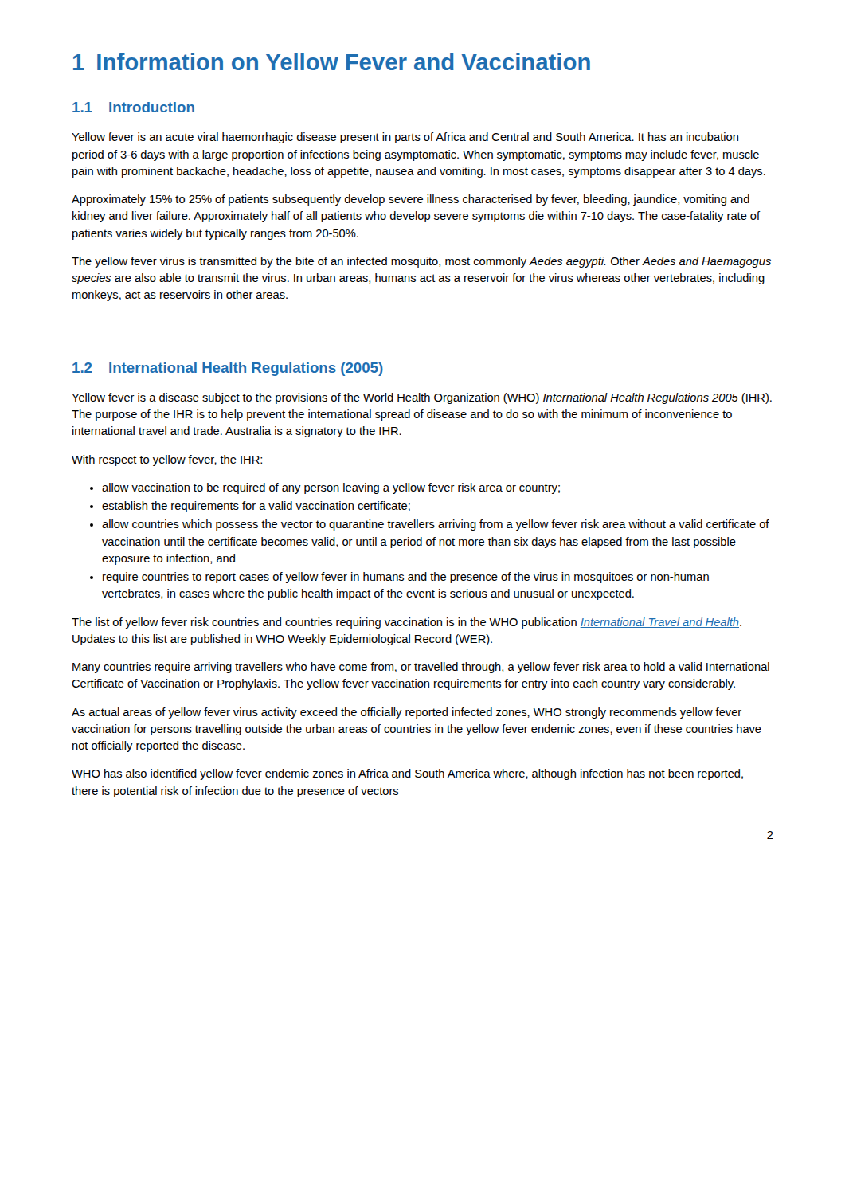1 Information on Yellow Fever and Vaccination
1.1 Introduction
Yellow fever is an acute viral haemorrhagic disease present in parts of Africa and Central and South America. It has an incubation period of 3-6 days with a large proportion of infections being asymptomatic. When symptomatic, symptoms may include fever, muscle pain with prominent backache, headache, loss of appetite, nausea and vomiting. In most cases, symptoms disappear after 3 to 4 days.
Approximately 15% to 25% of patients subsequently develop severe illness characterised by fever, bleeding, jaundice, vomiting and kidney and liver failure. Approximately half of all patients who develop severe symptoms die within 7-10 days. The case-fatality rate of patients varies widely but typically ranges from 20-50%.
The yellow fever virus is transmitted by the bite of an infected mosquito, most commonly Aedes aegypti. Other Aedes and Haemagogus species are also able to transmit the virus. In urban areas, humans act as a reservoir for the virus whereas other vertebrates, including monkeys, act as reservoirs in other areas.
1.2 International Health Regulations (2005)
Yellow fever is a disease subject to the provisions of the World Health Organization (WHO) International Health Regulations 2005 (IHR). The purpose of the IHR is to help prevent the international spread of disease and to do so with the minimum of inconvenience to international travel and trade. Australia is a signatory to the IHR.
With respect to yellow fever, the IHR:
allow vaccination to be required of any person leaving a yellow fever risk area or country;
establish the requirements for a valid vaccination certificate;
allow countries which possess the vector to quarantine travellers arriving from a yellow fever risk area without a valid certificate of vaccination until the certificate becomes valid, or until a period of not more than six days has elapsed from the last possible exposure to infection, and
require countries to report cases of yellow fever in humans and the presence of the virus in mosquitoes or non-human vertebrates, in cases where the public health impact of the event is serious and unusual or unexpected.
The list of yellow fever risk countries and countries requiring vaccination is in the WHO publication International Travel and Health. Updates to this list are published in WHO Weekly Epidemiological Record (WER).
Many countries require arriving travellers who have come from, or travelled through, a yellow fever risk area to hold a valid International Certificate of Vaccination or Prophylaxis. The yellow fever vaccination requirements for entry into each country vary considerably.
As actual areas of yellow fever virus activity exceed the officially reported infected zones, WHO strongly recommends yellow fever vaccination for persons travelling outside the urban areas of countries in the yellow fever endemic zones, even if these countries have not officially reported the disease.
WHO has also identified yellow fever endemic zones in Africa and South America where, although infection has not been reported, there is potential risk of infection due to the presence of vectors
2